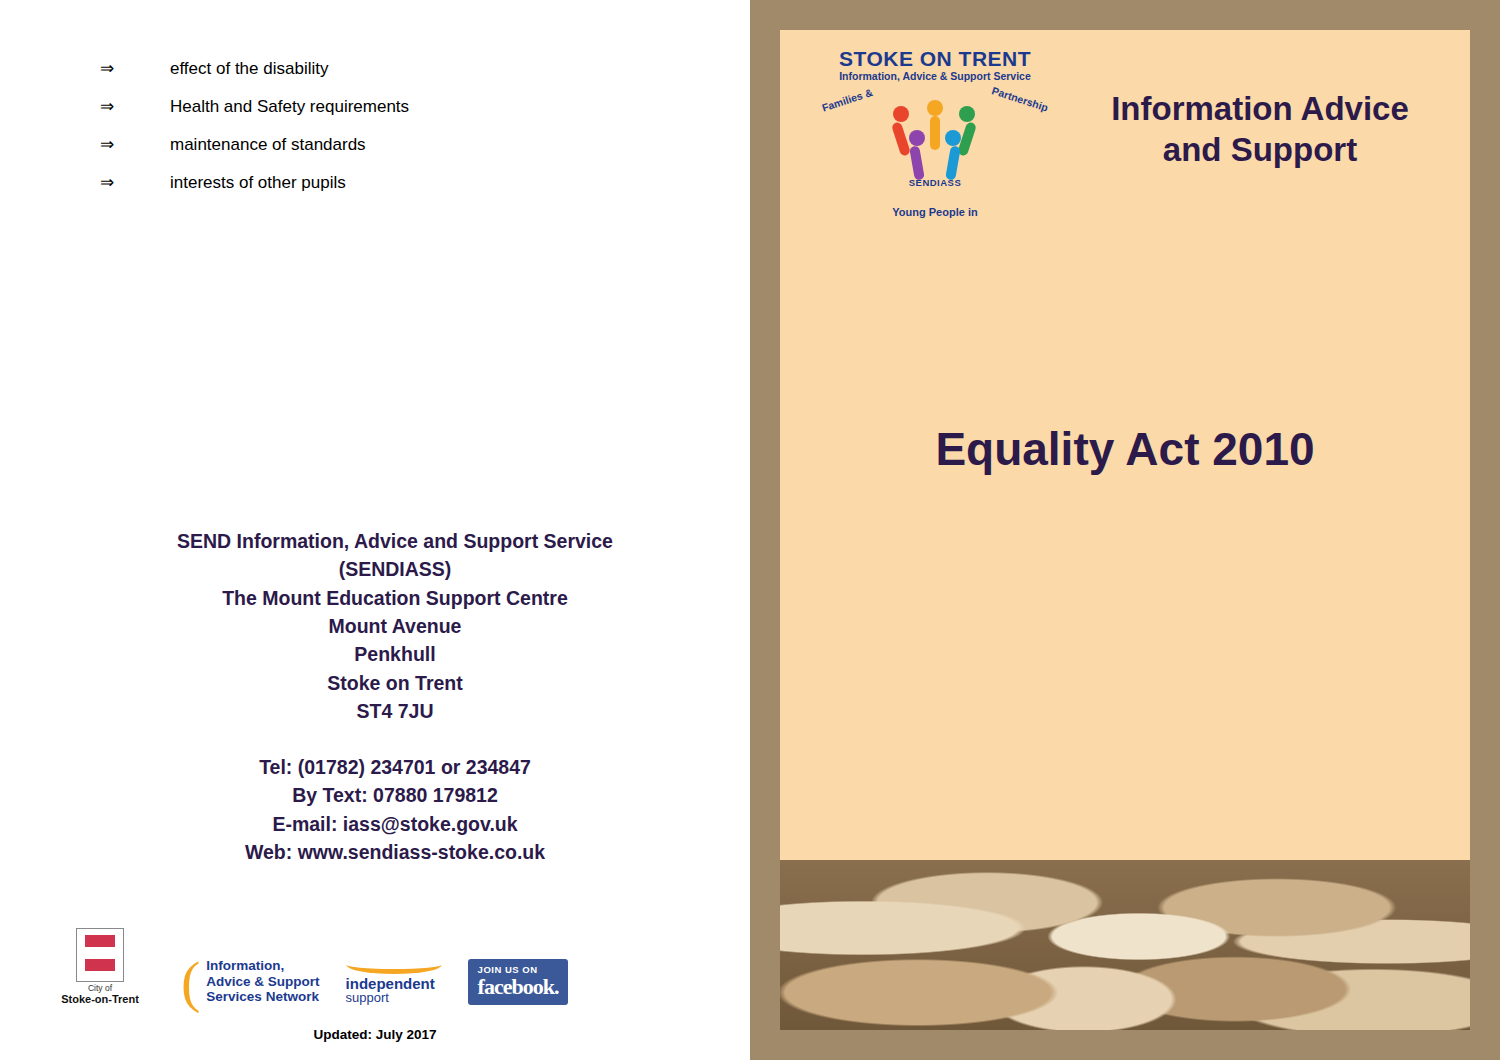⇒effect of the disability
⇒Health and Safety requirements
⇒maintenance of standards
⇒interests of other pupils
SEND Information, Advice and Support Service
(SENDIASS)
The Mount Education Support Centre
Mount Avenue
Penkhull
Stoke on Trent
ST4 7JU
Tel: (01782) 234701 or 234847
By Text: 07880 179812
E-mail: iass@stoke.gov.uk
Web: www.sendiass-stoke.co.uk
City of
Stoke-on-Trent
(
Information,
Advice & Support
Services Network
independent
support
JOIN US ON
facebook.
Updated: July 2017
STOKE ON TRENT
Information, Advice & Support Service
Families &
Partnership
SENDIASS
Young People in
Information Advice
and Support
Equality Act 2010